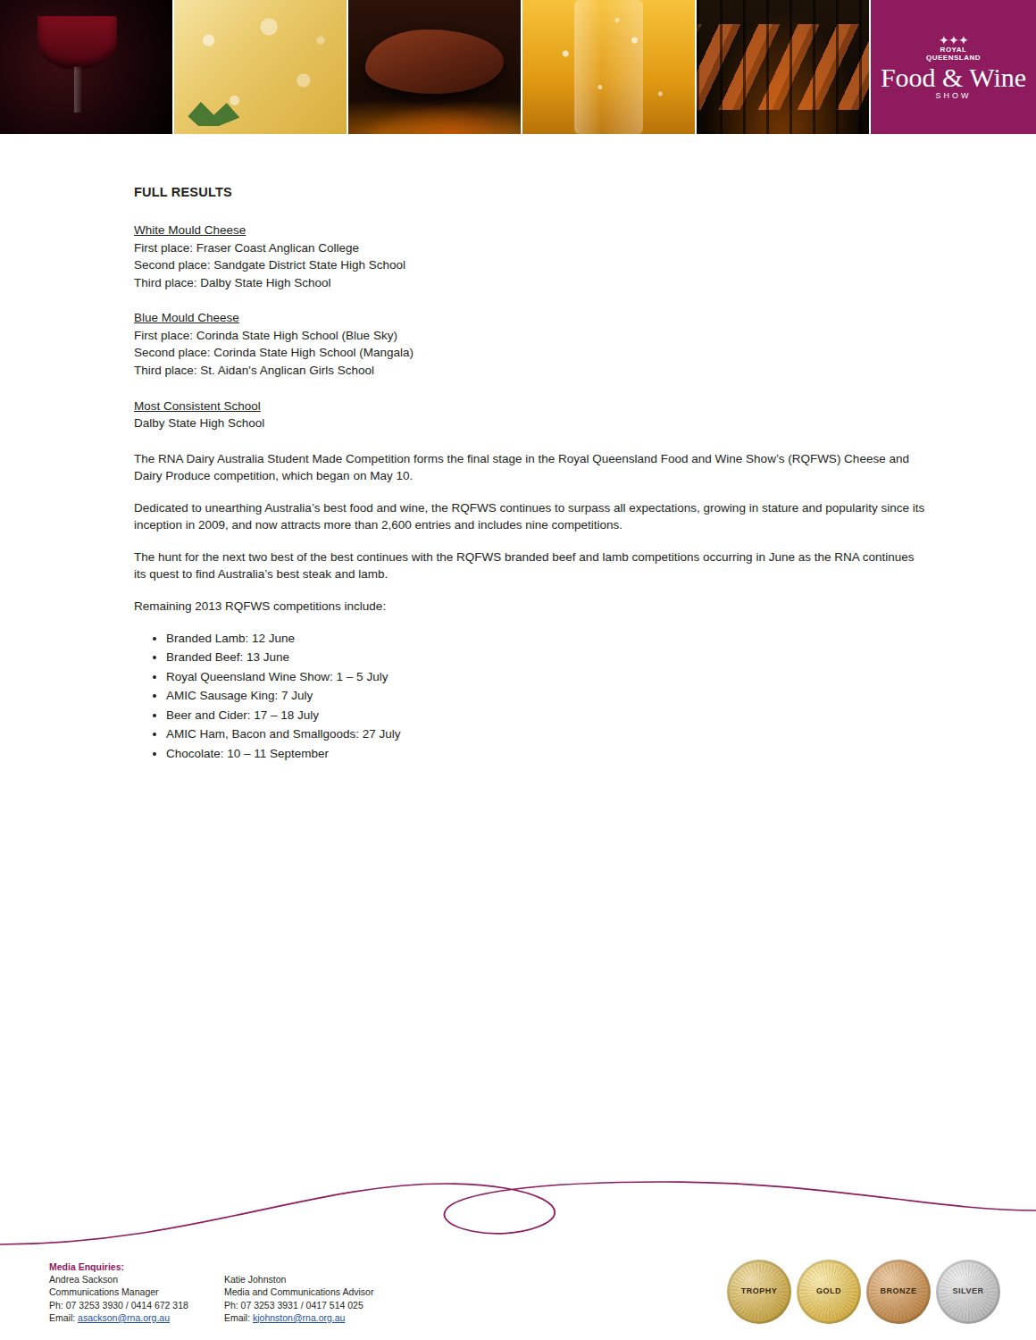✦✦✦
Royal
Queensland
Food & Wine
Show
FULL RESULTS
White Mould Cheese
First place: Fraser Coast Anglican College
Second place: Sandgate District State High School
Third place: Dalby State High School
Blue Mould Cheese
First place: Corinda State High School (Blue Sky)
Second place: Corinda State High School (Mangala)
Third place: St. Aidan's Anglican Girls School
Most Consistent School
Dalby State High School
The RNA Dairy Australia Student Made Competition forms the final stage in the Royal Queensland Food and Wine Show’s (RQFWS) Cheese and Dairy Produce competition, which began on May 10.
Dedicated to unearthing Australia’s best food and wine, the RQFWS continues to surpass all expectations, growing in stature and popularity since its inception in 2009, and now attracts more than 2,600 entries and includes nine competitions.
The hunt for the next two best of the best continues with the RQFWS branded beef and lamb competitions occurring in June as the RNA continues its quest to find Australia’s best steak and lamb.
Remaining 2013 RQFWS competitions include:
Branded Lamb: 12 June
Branded Beef: 13 June
Royal Queensland Wine Show: 1 – 5 July
AMIC Sausage King: 7 July
Beer and Cider: 17 – 18 July
AMIC Ham, Bacon and Smallgoods: 27 July
Chocolate: 10 – 11 September
Media Enquiries:
Andrea Sackson
Communications Manager
Ph: 07 3253 3930 / 0414 672 318
Email: asackson@rna.org.au
Katie Johnston
Media and Communications Advisor
Ph: 07 3253 3931 / 0417 514 025
Email: kjohnston@rna.org.au
Trophy
Gold
Bronze
Silver